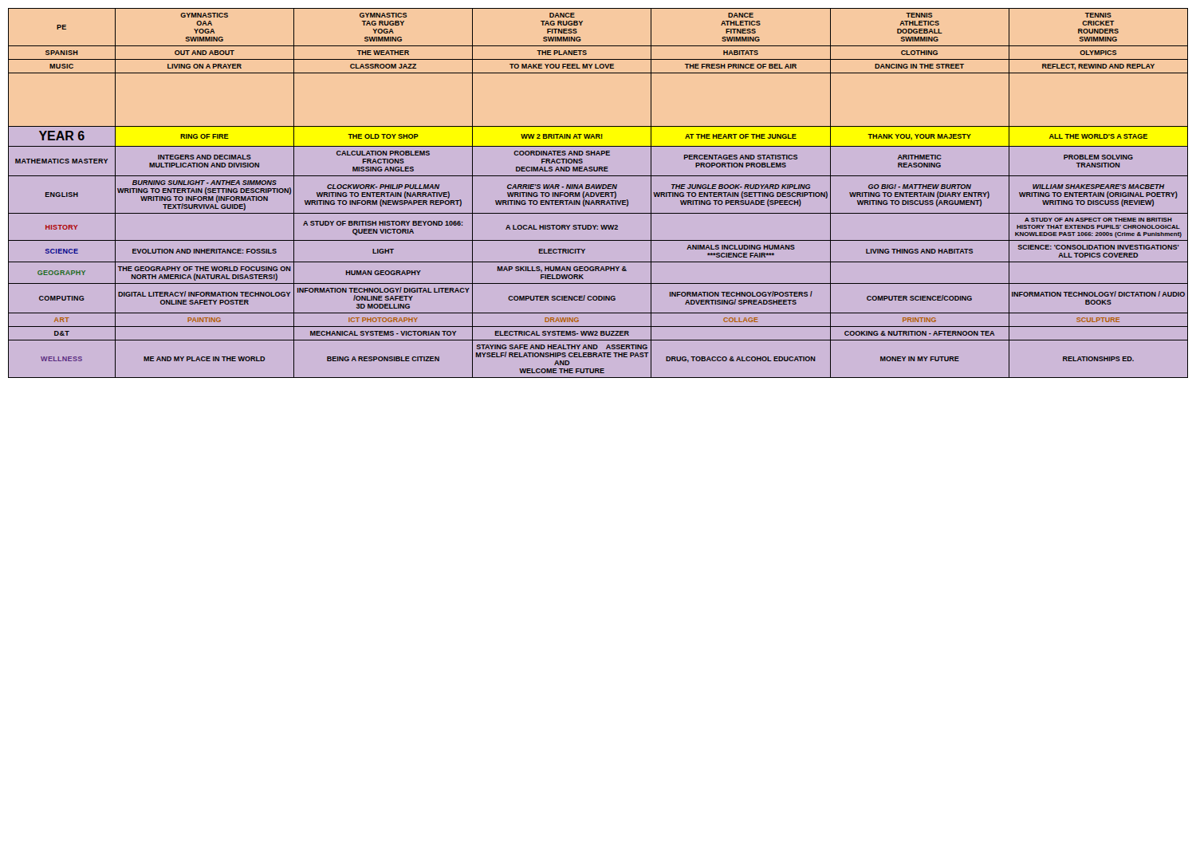| PE | GYMNASTICS OAA YOGA SWIMMING | GYMNASTICS TAG RUGBY YOGA SWIMMING | DANCE TAG RUGBY FITNESS SWIMMING | DANCE ATHLETICS FITNESS SWIMMING | TENNIS ATHLETICS DODGEBALL SWIMMING | TENNIS CRICKET ROUNDERS SWIMMING |
| SPANISH | OUT AND ABOUT | THE WEATHER | THE PLANETS | HABITATS | CLOTHING | OLYMPICS |
| MUSIC | LIVING ON A PRAYER | CLASSROOM JAZZ | TO MAKE YOU FEEL MY LOVE | THE FRESH PRINCE OF BEL AIR | DANCING IN THE STREET | REFLECT, REWIND AND REPLAY |
| RE | BQ: WHO ARE WE AND WHY ARE WE HERE? BUDDHISM SIDDHARTHA GAUTAMA ASHOKA BODHISATTVAS | BQ: WHERE CAN WE LOOK FOR GUIDANCE? BUDDHISM FOUR NOBLE TRUTHS NOBLE EIGHTFOLD PATH MEDITATION | BQ: HOW DO WE EXPRESS FAITH? BUDDHISM WESAK/BUDDHA DAY THE BUDDHIST CALENDAR VIHARA/WAT/PAGODA | BQ: WHERE DO WE BELONG AND WHY? SIKHISM GURU NANAK GURU ARJAN TEN GURUS | BQ: HOW DO OUR ACTIONS AND ATTITUDES AFFIRM OUR SELF-WORTH? SIKHISM ADI GRANTH GURU GRANTH SAHIB THE FIVE THE 5 K'S | BQ: HOW CAN WE VALUE DIFFERENT FAITHS AND BELIEFS AS A WIDER COMMUNITY? SIKHISM VAISAKHI EQUALITY GURDWARA |
| YEAR 6 | RING OF FIRE | THE OLD TOY SHOP | WW 2 BRITAIN AT WAR! | AT THE HEART OF THE JUNGLE | THANK YOU, YOUR MAJESTY | ALL THE WORLD'S A STAGE |
| MATHEMATICS MASTERY | INTEGERS AND DECIMALS MULTIPLICATION AND DIVISION | CALCULATION PROBLEMS FRACTIONS MISSING ANGLES | COORDINATES AND SHAPE FRACTIONS DECIMALS AND MEASURE | PERCENTAGES AND STATISTICS PROPORTION PROBLEMS | ARITHMETIC REASONING | PROBLEM SOLVING TRANSITION |
| ENGLISH | BURNING SUNLIGHT - ANTHEA SIMMONS WRITING TO ENTERTAIN (SETTING DESCRIPTION) WRITING TO INFORM (INFORMATION TEXT/SURVIVAL GUIDE) | CLOCKWORK- PHILIP PULLMAN WRITING TO ENTERTAIN (NARRATIVE) WRITING TO INFORM (NEWSPAPER REPORT) | CARRIE'S WAR - NINA BAWDEN WRITING TO INFORM (ADVERT) WRITING TO ENTERTAIN (NARRATIVE) | THE JUNGLE BOOK- RUDYARD KIPLING WRITING TO ENTERTAIN (SETTING DESCRIPTION) WRITING TO PERSUADE (SPEECH) | GO BIG! - MATTHEW BURTON WRITING TO ENTERTAIN (DIARY ENTRY) WRITING TO DISCUSS (ARGUMENT) | WILLIAM SHAKESPEARE'S MACBETH WRITING TO ENTERTAIN (ORIGINAL POETRY) WRITING TO DISCUSS (REVIEW) |
| HISTORY | | A STUDY OF BRITISH HISTORY BEYOND 1066: QUEEN VICTORIA | A LOCAL HISTORY STUDY: WW2 | | | A STUDY OF AN ASPECT OR THEME IN BRITISH HISTORY THAT EXTENDS PUPILS' CHRONOLOGICAL KNOWLEDGE PAST 1066: 2000s (Crime & Punishment) |
| SCIENCE | EVOLUTION AND INHERITANCE: FOSSILS | LIGHT | ELECTRICITY | ANIMALS INCLUDING HUMANS ***SCIENCE FAIR*** | LIVING THINGS AND HABITATS | SCIENCE: 'CONSOLIDATION INVESTIGATIONS' ALL TOPICS COVERED |
| GEOGRAPHY | THE GEOGRAPHY OF THE WORLD FOCUSING ON NORTH AMERICA (NATURAL DISASTERS!) | HUMAN GEOGRAPHY | MAP SKILLS, HUMAN GEOGRAPHY & FIELDWORK | | | |
| COMPUTING | DIGITAL LITERACY/ INFORMATION TECHNOLOGY ONLINE SAFETY POSTER | INFORMATION TECHNOLOGY/ DIGITAL LITERACY /ONLINE SAFETY 3D MODELLING | COMPUTER SCIENCE/ CODING | INFORMATION TECHNOLOGY/POSTERS / ADVERTISING/ SPREADSHEETS | COMPUTER SCIENCE/CODING | INFORMATION TECHNOLOGY/ DICTATION / AUDIO BOOKS |
| ART | PAINTING | ICT PHOTOGRAPHY | DRAWING | COLLAGE | PRINTING | SCULPTURE |
| D&T | | MECHANICAL SYSTEMS - VICTORIAN TOY | ELECTRICAL SYSTEMS- WW2 BUZZER | | COOKING & NUTRITION - AFTERNOON TEA | |
| WELLNESS | ME AND MY PLACE IN THE WORLD | BEING A RESPONSIBLE CITIZEN | STAYING SAFE AND HEALTHY AND ASSERTING MYSELF/ RELATIONSHIPS CELEBRATE THE PAST AND WELCOME THE FUTURE | DRUG, TOBACCO & ALCOHOL EDUCATION | MONEY IN MY FUTURE | RELATIONSHIPS ED. |